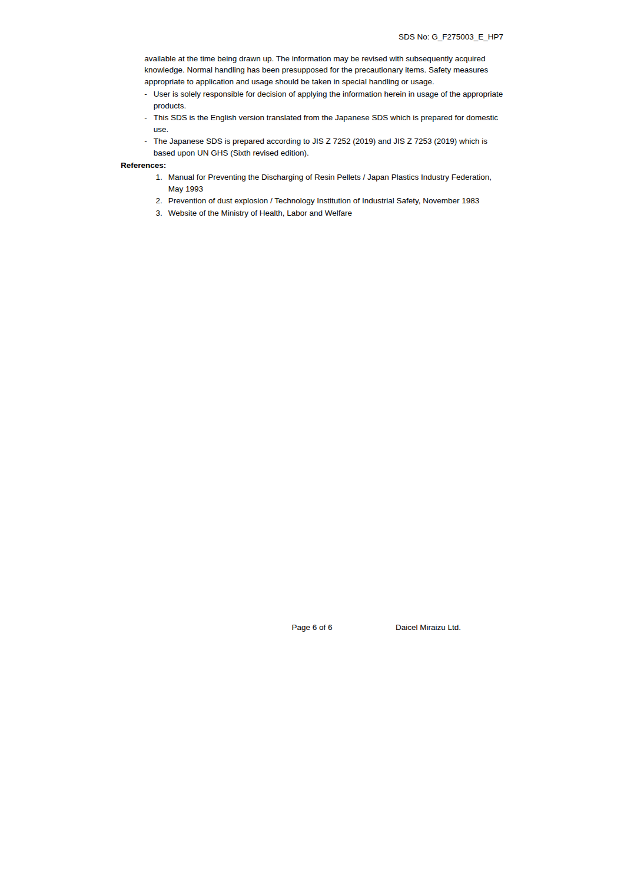SDS No: G_F275003_E_HP7
available at the time being drawn up. The information may be revised with subsequently acquired knowledge. Normal handling has been presupposed for the precautionary items. Safety measures appropriate to application and usage should be taken in special handling or usage.
User is solely responsible for decision of applying the information herein in usage of the appropriate products.
This SDS is the English version translated from the Japanese SDS which is prepared for domestic use.
The Japanese SDS is prepared according to JIS Z 7252 (2019) and JIS Z 7253 (2019) which is based upon UN GHS (Sixth revised edition).
References:
1. Manual for Preventing the Discharging of Resin Pellets / Japan Plastics Industry Federation, May 1993
2. Prevention of dust explosion / Technology Institution of Industrial Safety, November 1983
3. Website of the Ministry of Health, Labor and Welfare
Page 6 of 6 Daicel Miraizu Ltd.